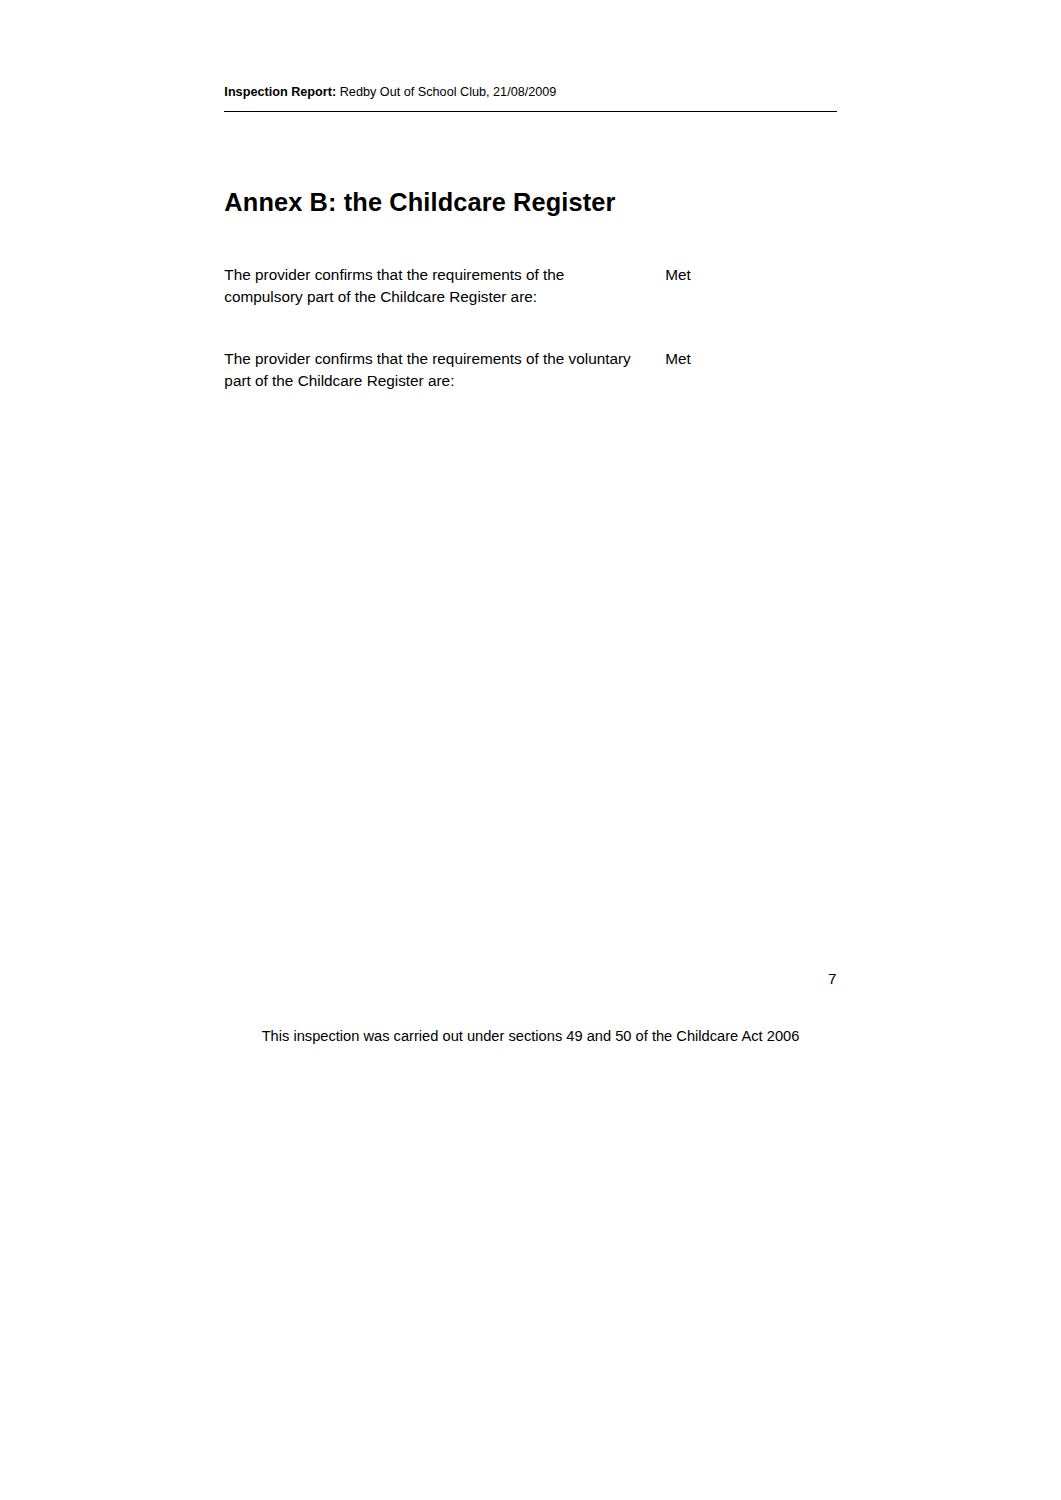Inspection Report: Redby Out of School Club, 21/08/2009
Annex B: the Childcare Register
| The provider confirms that the requirements of the compulsory part of the Childcare Register are: | Met |
| The provider confirms that the requirements of the voluntary part of the Childcare Register are: | Met |
7
This inspection was carried out under sections 49 and 50 of the Childcare Act 2006